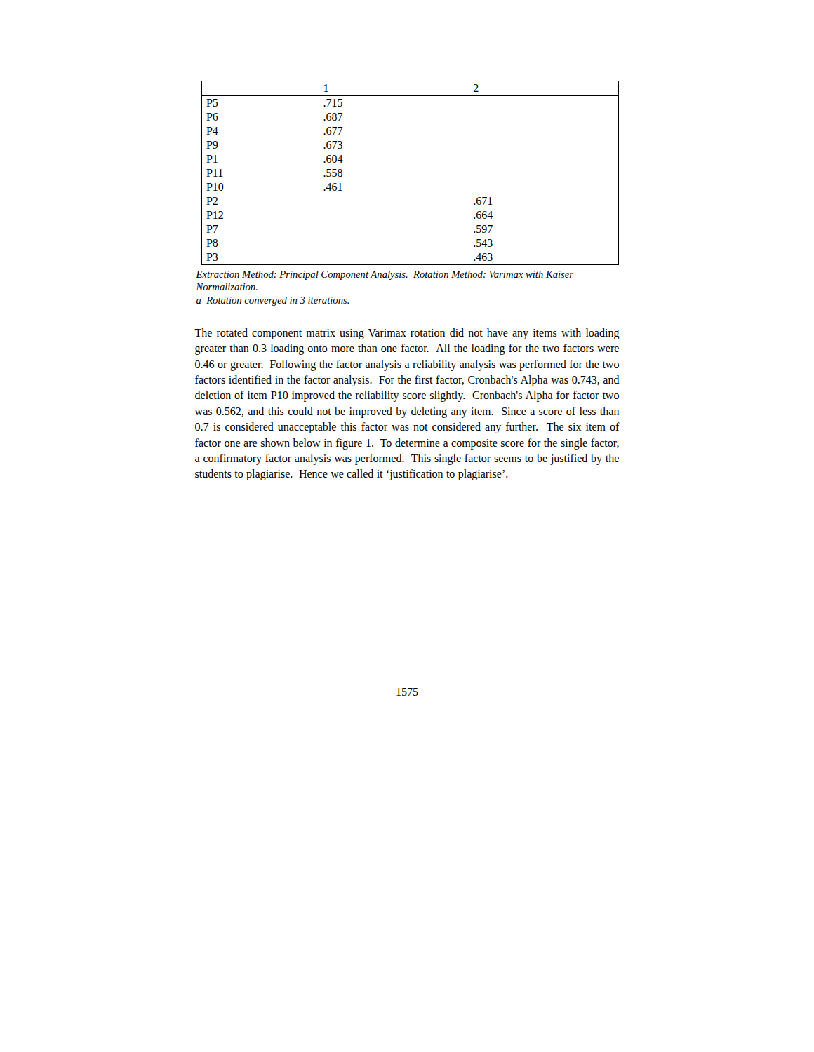| | 1 | 2 |
| P5 | .715 | |
| P6 | .687 | |
| P4 | .677 | |
| P9 | .673 | |
| P1 | .604 | |
| P11 | .558 | |
| P10 | .461 | |
| P2 | | .671 |
| P12 | | .664 |
| P7 | | .597 |
| P8 | | .543 |
| P3 | | .463 |
Extraction Method: Principal Component Analysis. Rotation Method: Varimax with Kaiser Normalization.
a Rotation converged in 3 iterations.
The rotated component matrix using Varimax rotation did not have any items with loading greater than 0.3 loading onto more than one factor. All the loading for the two factors were 0.46 or greater. Following the factor analysis a reliability analysis was performed for the two factors identified in the factor analysis. For the first factor, Cronbach's Alpha was 0.743, and deletion of item P10 improved the reliability score slightly. Cronbach's Alpha for factor two was 0.562, and this could not be improved by deleting any item. Since a score of less than 0.7 is considered unacceptable this factor was not considered any further. The six item of factor one are shown below in figure 1. To determine a composite score for the single factor, a confirmatory factor analysis was performed. This single factor seems to be justified by the students to plagiarise. Hence we called it ‘justification to plagiarise’.
1575